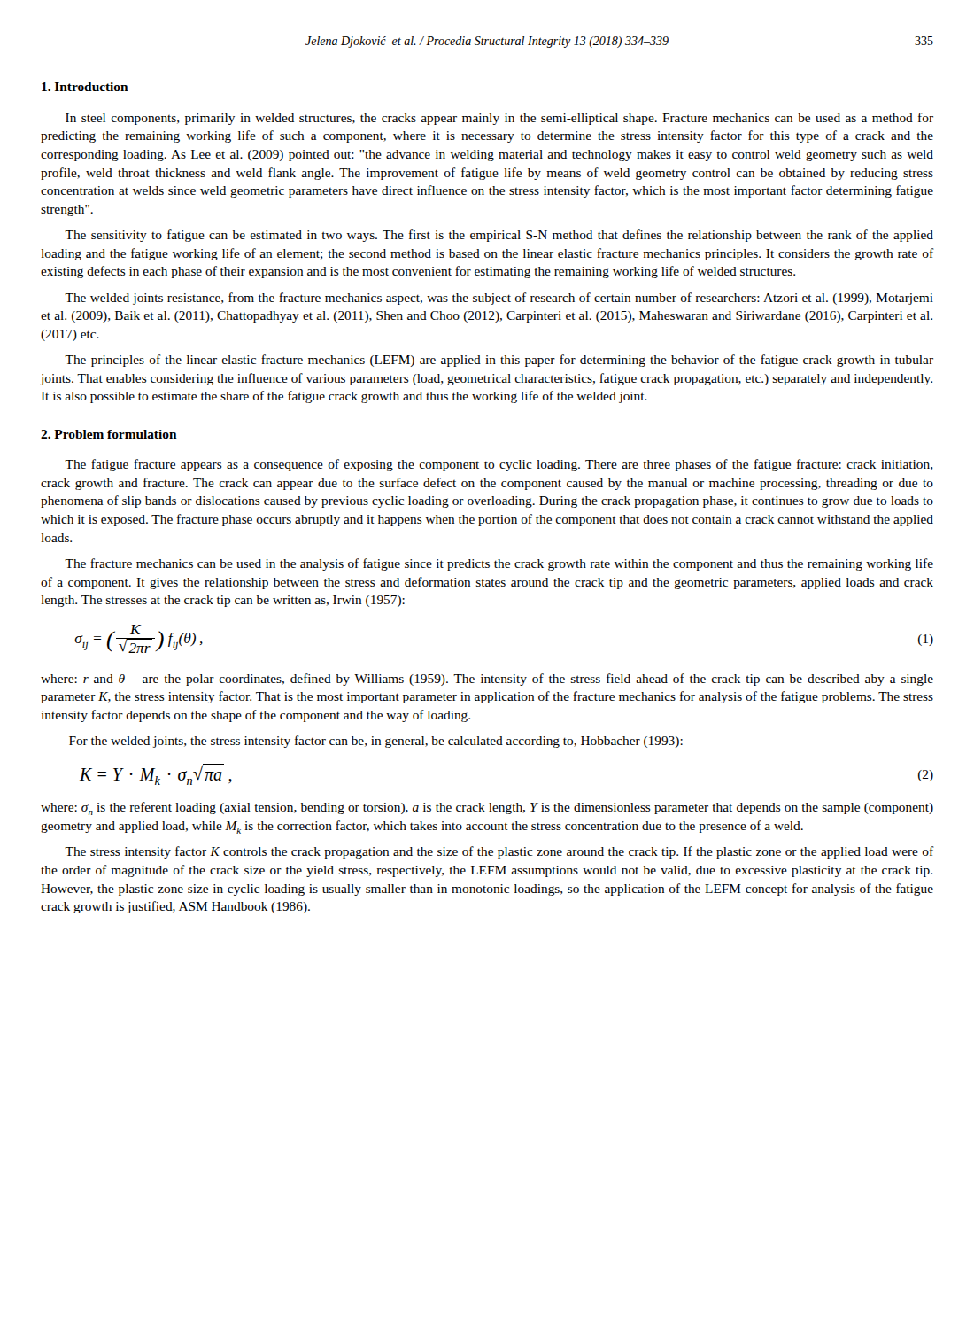Jelena Djoković et al. / Procedia Structural Integrity 13 (2018) 334–339 335
1. Introduction
In steel components, primarily in welded structures, the cracks appear mainly in the semi-elliptical shape. Fracture mechanics can be used as a method for predicting the remaining working life of such a component, where it is necessary to determine the stress intensity factor for this type of a crack and the corresponding loading. As Lee et al. (2009) pointed out: "the advance in welding material and technology makes it easy to control weld geometry such as weld profile, weld throat thickness and weld flank angle. The improvement of fatigue life by means of weld geometry control can be obtained by reducing stress concentration at welds since weld geometric parameters have direct influence on the stress intensity factor, which is the most important factor determining fatigue strength".
The sensitivity to fatigue can be estimated in two ways. The first is the empirical S-N method that defines the relationship between the rank of the applied loading and the fatigue working life of an element; the second method is based on the linear elastic fracture mechanics principles. It considers the growth rate of existing defects in each phase of their expansion and is the most convenient for estimating the remaining working life of welded structures.
The welded joints resistance, from the fracture mechanics aspect, was the subject of research of certain number of researchers: Atzori et al. (1999), Motarjemi et al. (2009), Baik et al. (2011), Chattopadhyay et al. (2011), Shen and Choo (2012), Carpinteri et al. (2015), Maheswaran and Siriwardane (2016), Carpinteri et al. (2017) etc.
The principles of the linear elastic fracture mechanics (LEFM) are applied in this paper for determining the behavior of the fatigue crack growth in tubular joints. That enables considering the influence of various parameters (load, geometrical characteristics, fatigue crack propagation, etc.) separately and independently. It is also possible to estimate the share of the fatigue crack growth and thus the working life of the welded joint.
2. Problem formulation
The fatigue fracture appears as a consequence of exposing the component to cyclic loading. There are three phases of the fatigue fracture: crack initiation, crack growth and fracture. The crack can appear due to the surface defect on the component caused by the manual or machine processing, threading or due to phenomena of slip bands or dislocations caused by previous cyclic loading or overloading. During the crack propagation phase, it continues to grow due to loads to which it is exposed. The fracture phase occurs abruptly and it happens when the portion of the component that does not contain a crack cannot withstand the applied loads.
The fracture mechanics can be used in the analysis of fatigue since it predicts the crack growth rate within the component and thus the remaining working life of a component. It gives the relationship between the stress and deformation states around the crack tip and the geometric parameters, applied loads and crack length. The stresses at the crack tip can be written as, Irwin (1957):
σij = (K 2πr) fij(θ) , (1)
where: r and θ – are the polar coordinates, defined by Williams (1959). The intensity of the stress field ahead of the crack tip can be described aby a single parameter K, the stress intensity factor. That is the most important parameter in application of the fracture mechanics for analysis of the fatigue problems. The stress intensity factor depends on the shape of the component and the way of loading.
For the welded joints, the stress intensity factor can be, in general, be calculated according to, Hobbacher (1993):
K = Y · Mk · σnπa , (2)
where: σn is the referent loading (axial tension, bending or torsion), a is the crack length, Y is the dimensionless parameter that depends on the sample (component) geometry and applied load, while Mk is the correction factor, which takes into account the stress concentration due to the presence of a weld.
The stress intensity factor K controls the crack propagation and the size of the plastic zone around the crack tip. If the plastic zone or the applied load were of the order of magnitude of the crack size or the yield stress, respectively, the LEFM assumptions would not be valid, due to excessive plasticity at the crack tip. However, the plastic zone size in cyclic loading is usually smaller than in monotonic loadings, so the application of the LEFM concept for analysis of the fatigue crack growth is justified, ASM Handbook (1986).